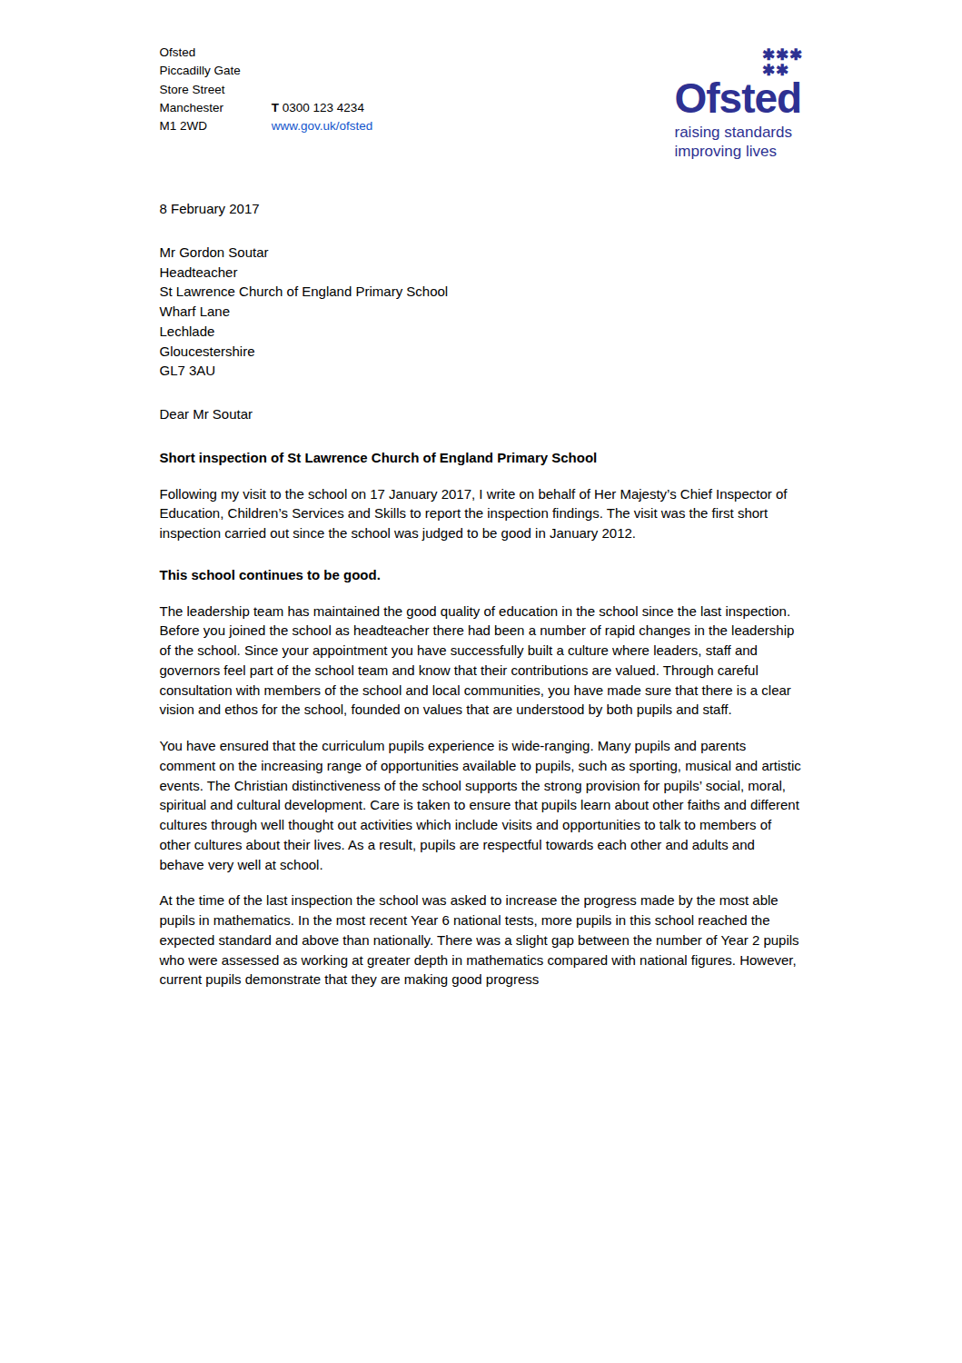| Ofsted | |
| Piccadilly Gate | |
| Store Street | |
| Manchester | T 0300 123 4234 |
| M1 2WD | www.gov.uk/ofsted |
✱✱✱
✱✱
Ofsted
raising standards
improving lives
8 February 2017
Mr Gordon Soutar
Headteacher
St Lawrence Church of England Primary School
Wharf Lane
Lechlade
Gloucestershire
GL7 3AU
Dear Mr Soutar
Short inspection of St Lawrence Church of England Primary School
Following my visit to the school on 17 January 2017, I write on behalf of Her Majesty’s Chief Inspector of Education, Children’s Services and Skills to report the inspection findings. The visit was the first short inspection carried out since the school was judged to be good in January 2012.
This school continues to be good.
The leadership team has maintained the good quality of education in the school since the last inspection. Before you joined the school as headteacher there had been a number of rapid changes in the leadership of the school. Since your appointment you have successfully built a culture where leaders, staff and governors feel part of the school team and know that their contributions are valued. Through careful consultation with members of the school and local communities, you have made sure that there is a clear vision and ethos for the school, founded on values that are understood by both pupils and staff.
You have ensured that the curriculum pupils experience is wide-ranging. Many pupils and parents comment on the increasing range of opportunities available to pupils, such as sporting, musical and artistic events. The Christian distinctiveness of the school supports the strong provision for pupils’ social, moral, spiritual and cultural development. Care is taken to ensure that pupils learn about other faiths and different cultures through well thought out activities which include visits and opportunities to talk to members of other cultures about their lives. As a result, pupils are respectful towards each other and adults and behave very well at school.
At the time of the last inspection the school was asked to increase the progress made by the most able pupils in mathematics. In the most recent Year 6 national tests, more pupils in this school reached the expected standard and above than nationally. There was a slight gap between the number of Year 2 pupils who were assessed as working at greater depth in mathematics compared with national figures. However, current pupils demonstrate that they are making good progress